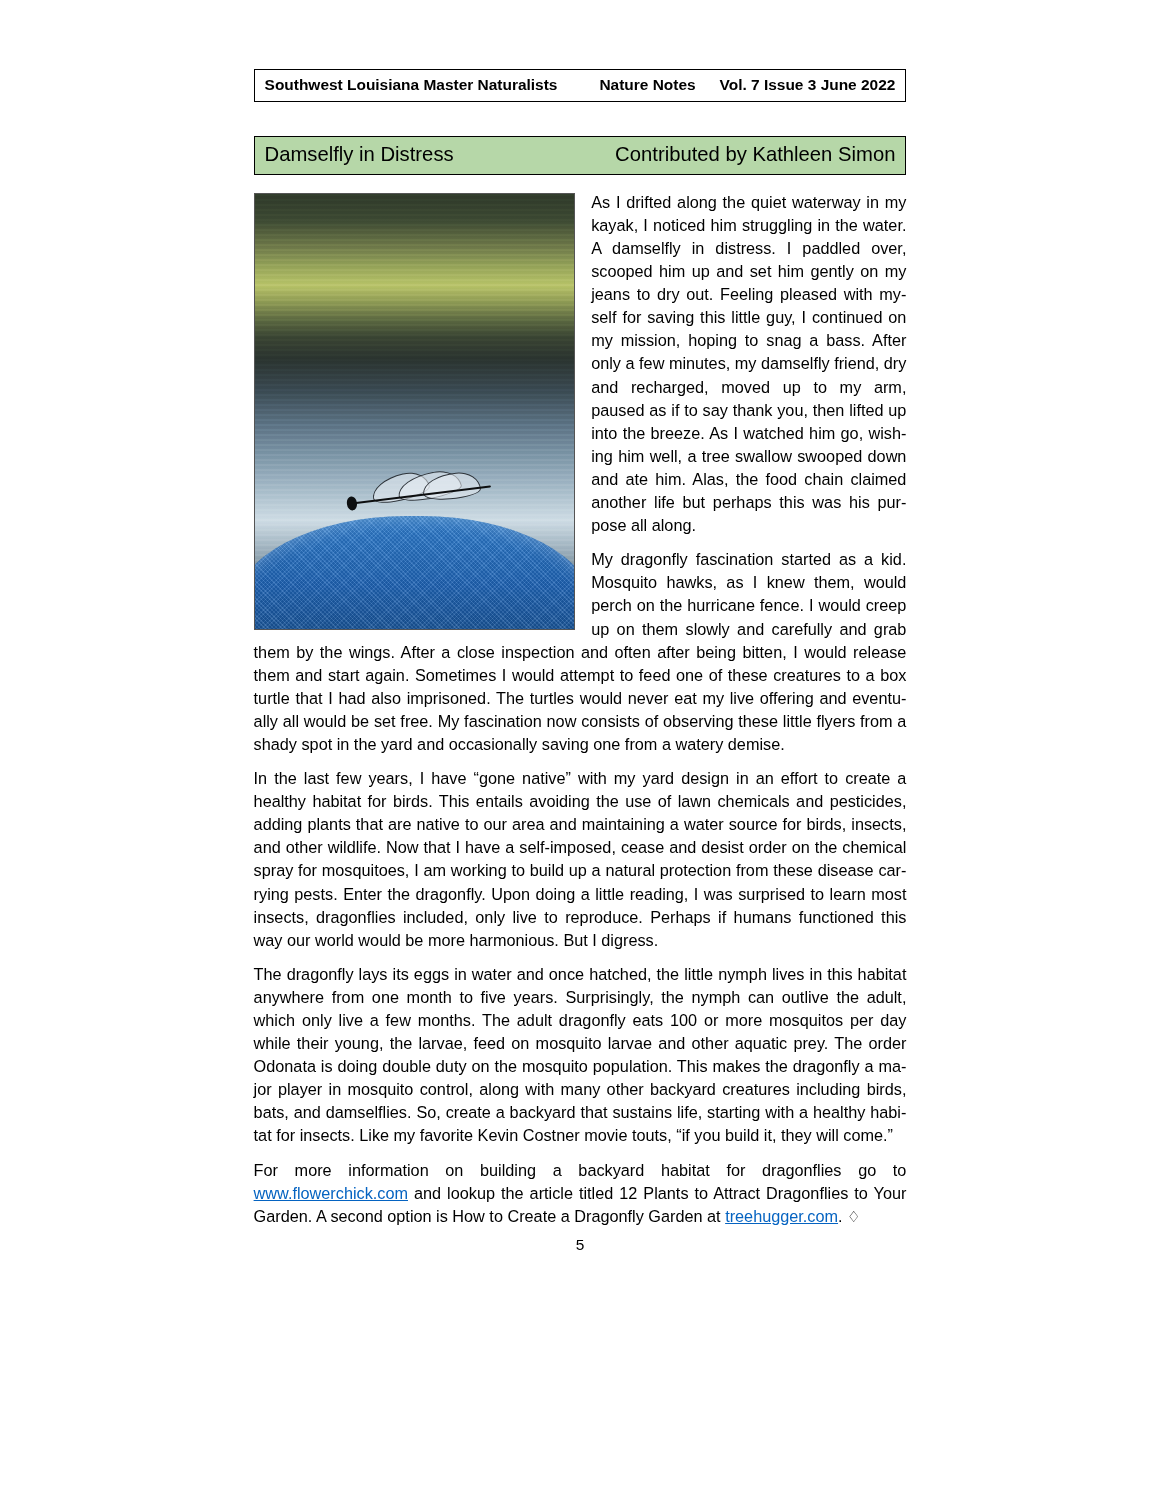Southwest Louisiana Master Naturalists Nature Notes Vol. 7 Issue 3 June 2022
Damselfly in Distress Contributed by Kathleen Simon
As I drifted along the quiet waterway in my kayak, I noticed him struggling in the water. A damselfly in distress. I paddled over, scooped him up and set him gently on my jeans to dry out. Feeling pleased with myself for saving this little guy, I continued on my mission, hoping to snag a bass. After only a few minutes, my damselfly friend, dry and recharged, moved up to my arm, paused as if to say thank you, then lifted up into the breeze. As I watched him go, wishing him well, a tree swallow swooped down and ate him. Alas, the food chain claimed another life but perhaps this was his purpose all along.
My dragonfly fascination started as a kid. Mosquito hawks, as I knew them, would perch on the hurricane fence. I would creep up on them slowly and carefully and grab them by the wings. After a close inspection and often after being bitten, I would release them and start again. Sometimes I would attempt to feed one of these creatures to a box turtle that I had also imprisoned. The turtles would never eat my live offering and eventually all would be set free. My fascination now consists of observing these little flyers from a shady spot in the yard and occasionally saving one from a watery demise.
In the last few years, I have “gone native” with my yard design in an effort to create a healthy habitat for birds. This entails avoiding the use of lawn chemicals and pesticides, adding plants that are native to our area and maintaining a water source for birds, insects, and other wildlife. Now that I have a self-imposed, cease and desist order on the chemical spray for mosquitoes, I am working to build up a natural protection from these disease carrying pests. Enter the dragonfly. Upon doing a little reading, I was surprised to learn most insects, dragonflies included, only live to reproduce. Perhaps if humans functioned this way our world would be more harmonious. But I digress.
The dragonfly lays its eggs in water and once hatched, the little nymph lives in this habitat anywhere from one month to five years. Surprisingly, the nymph can outlive the adult, which only live a few months. The adult dragonfly eats 100 or more mosquitos per day while their young, the larvae, feed on mosquito larvae and other aquatic prey. The order Odonata is doing double duty on the mosquito population. This makes the dragonfly a major player in mosquito control, along with many other backyard creatures including birds, bats, and damselflies. So, create a backyard that sustains life, starting with a healthy habitat for insects. Like my favorite Kevin Costner movie touts, “if you build it, they will come.”
For more information on building a backyard habitat for dragonflies go to www.flowerchick.com and lookup the article titled 12 Plants to Attract Dragonflies to Your Garden. A second option is How to Create a Dragonfly Garden at treehugger.com. ♢
5